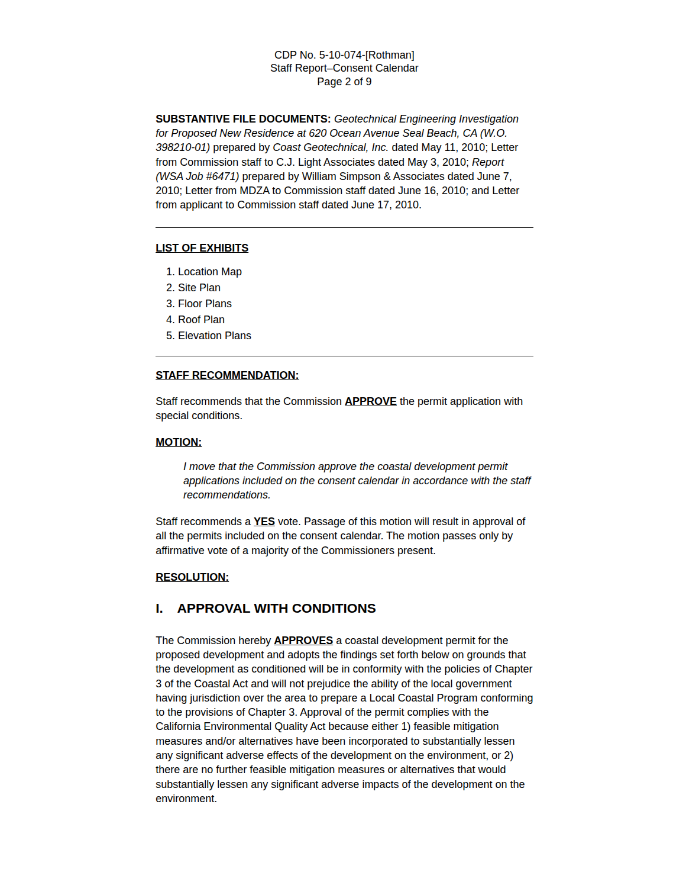CDP No. 5-10-074-[Rothman]
Staff Report–Consent Calendar
Page 2 of 9
SUBSTANTIVE FILE DOCUMENTS: Geotechnical Engineering Investigation for Proposed New Residence at 620 Ocean Avenue Seal Beach, CA (W.O. 398210-01) prepared by Coast Geotechnical, Inc. dated May 11, 2010; Letter from Commission staff to C.J. Light Associates dated May 3, 2010; Report (WSA Job #6471) prepared by William Simpson & Associates dated June 7, 2010; Letter from MDZA to Commission staff dated June 16, 2010; and Letter from applicant to Commission staff dated June 17, 2010.
LIST OF EXHIBITS
Location Map
Site Plan
Floor Plans
Roof Plan
Elevation Plans
STAFF RECOMMENDATION:
Staff recommends that the Commission APPROVE the permit application with special conditions.
MOTION:
I move that the Commission approve the coastal development permit applications included on the consent calendar in accordance with the staff recommendations.
Staff recommends a YES vote. Passage of this motion will result in approval of all the permits included on the consent calendar. The motion passes only by affirmative vote of a majority of the Commissioners present.
RESOLUTION:
I. APPROVAL WITH CONDITIONS
The Commission hereby APPROVES a coastal development permit for the proposed development and adopts the findings set forth below on grounds that the development as conditioned will be in conformity with the policies of Chapter 3 of the Coastal Act and will not prejudice the ability of the local government having jurisdiction over the area to prepare a Local Coastal Program conforming to the provisions of Chapter 3. Approval of the permit complies with the California Environmental Quality Act because either 1) feasible mitigation measures and/or alternatives have been incorporated to substantially lessen any significant adverse effects of the development on the environment, or 2) there are no further feasible mitigation measures or alternatives that would substantially lessen any significant adverse impacts of the development on the environment.